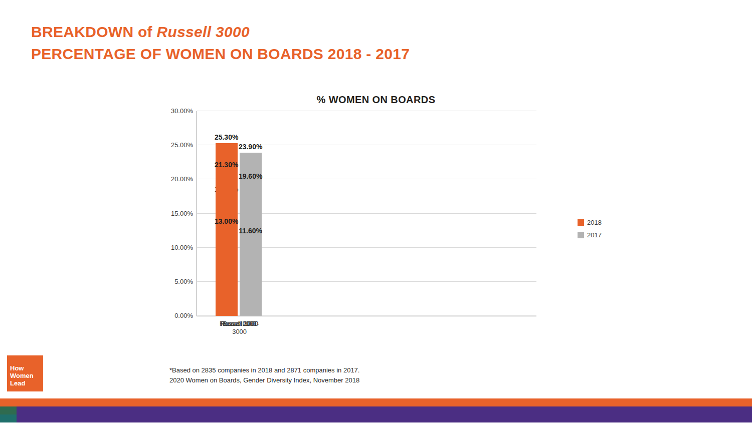BREAKDOWN of Russell 3000
PERCENTAGE OF WOMEN ON BOARDS 2018 - 2017
% WOMEN ON BOARDS
30.00%
25.00%
20.00%
15.00%
10.00%
5.00%
0.00%
17.70%
16%
Russell 3000
25.30%
23.90%
Russell 100
21.30%
19.60%
Russell 1000
13.00%
11.60%
Russell 2001-
3000
2018
2017
*Based on 2835 companies in 2018 and 2871 companies in 2017.
2020 Women on Boards, Gender Diversity Index, November 2018
How
Women
Lead